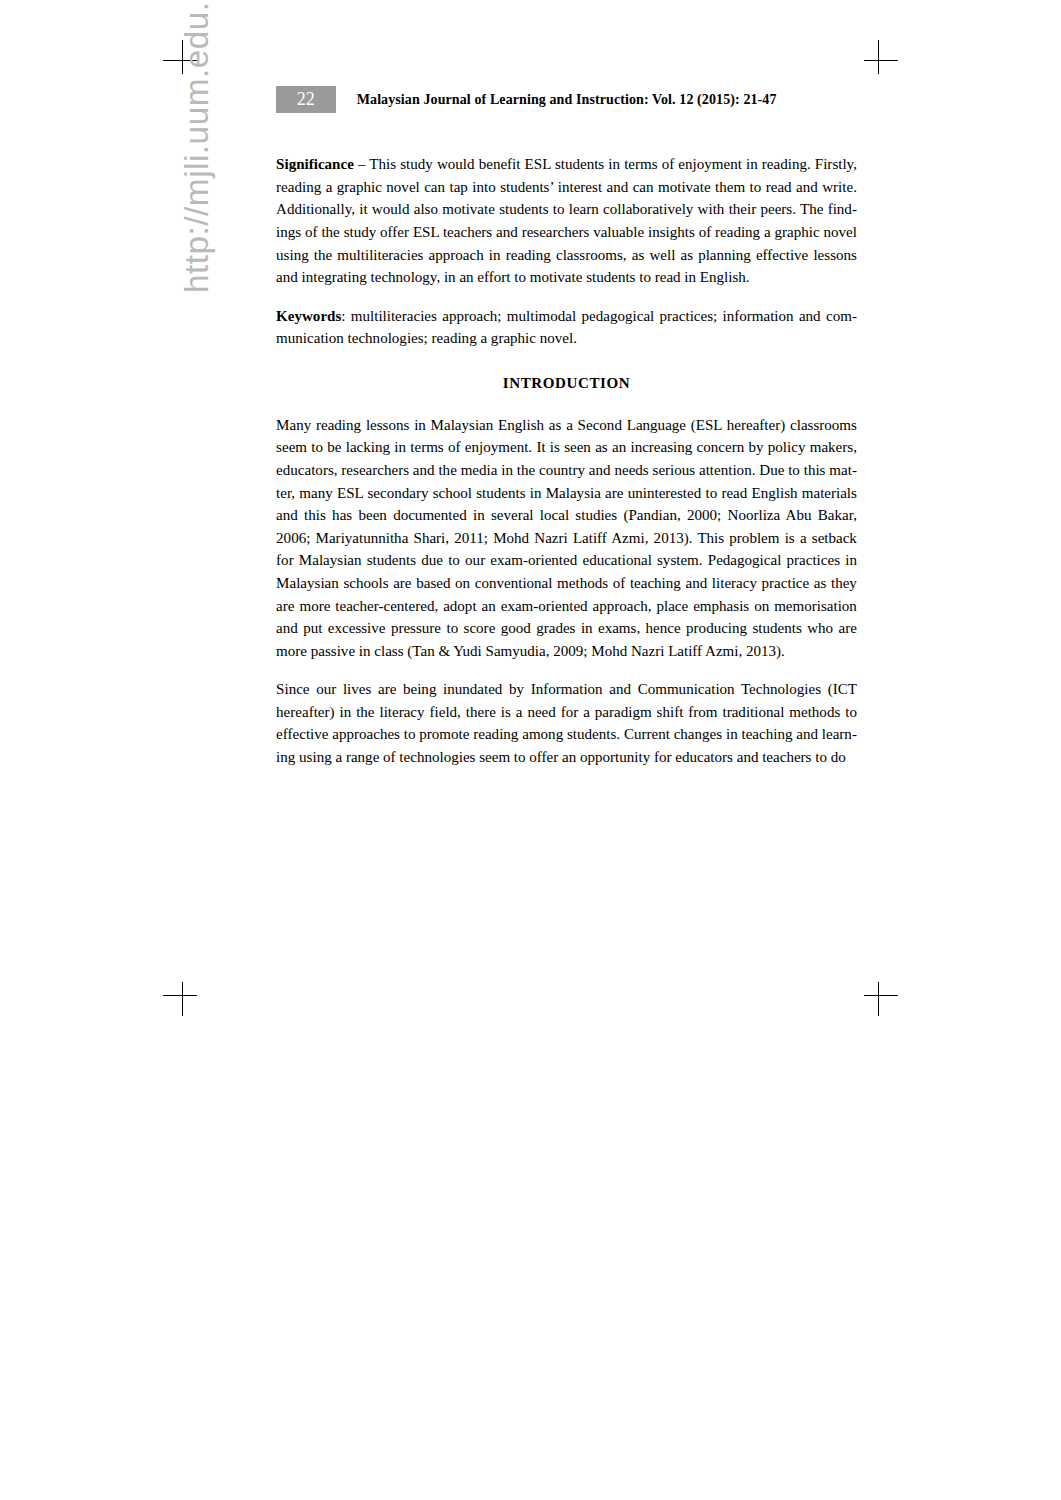http://mjli.uum.edu.my
22
Malaysian Journal of Learning and Instruction: Vol. 12 (2015): 21-47
Significance – This study would benefit ESL students in terms of enjoyment in reading. Firstly, reading a graphic novel can tap into students’ interest and can motivate them to read and write. Additionally, it would also motivate students to learn collaboratively with their peers. The findings of the study offer ESL teachers and researchers valuable insights of reading a graphic novel using the multiliteracies approach in reading classrooms, as well as planning effective lessons and integrating technology, in an effort to motivate students to read in English.
Keywords: multiliteracies approach; multimodal pedagogical practices; information and communication technologies; reading a graphic novel.
INTRODUCTION
Many reading lessons in Malaysian English as a Second Language (ESL hereafter) classrooms seem to be lacking in terms of enjoyment. It is seen as an increasing concern by policy makers, educators, researchers and the media in the country and needs serious attention. Due to this matter, many ESL secondary school students in Malaysia are uninterested to read English materials and this has been documented in several local studies (Pandian, 2000; Noorliza Abu Bakar, 2006; Mariyatunnitha Shari, 2011; Mohd Nazri Latiff Azmi, 2013). This problem is a setback for Malaysian students due to our exam-oriented educational system. Pedagogical practices in Malaysian schools are based on conventional methods of teaching and literacy practice as they are more teacher-centered, adopt an exam-oriented approach, place emphasis on memorisation and put excessive pressure to score good grades in exams, hence producing students who are more passive in class (Tan & Yudi Samyudia, 2009; Mohd Nazri Latiff Azmi, 2013).
Since our lives are being inundated by Information and Communication Technologies (ICT hereafter) in the literacy field, there is a need for a paradigm shift from traditional methods to effective approaches to promote reading among students. Current changes in teaching and learning using a range of technologies seem to offer an opportunity for educators and teachers to do